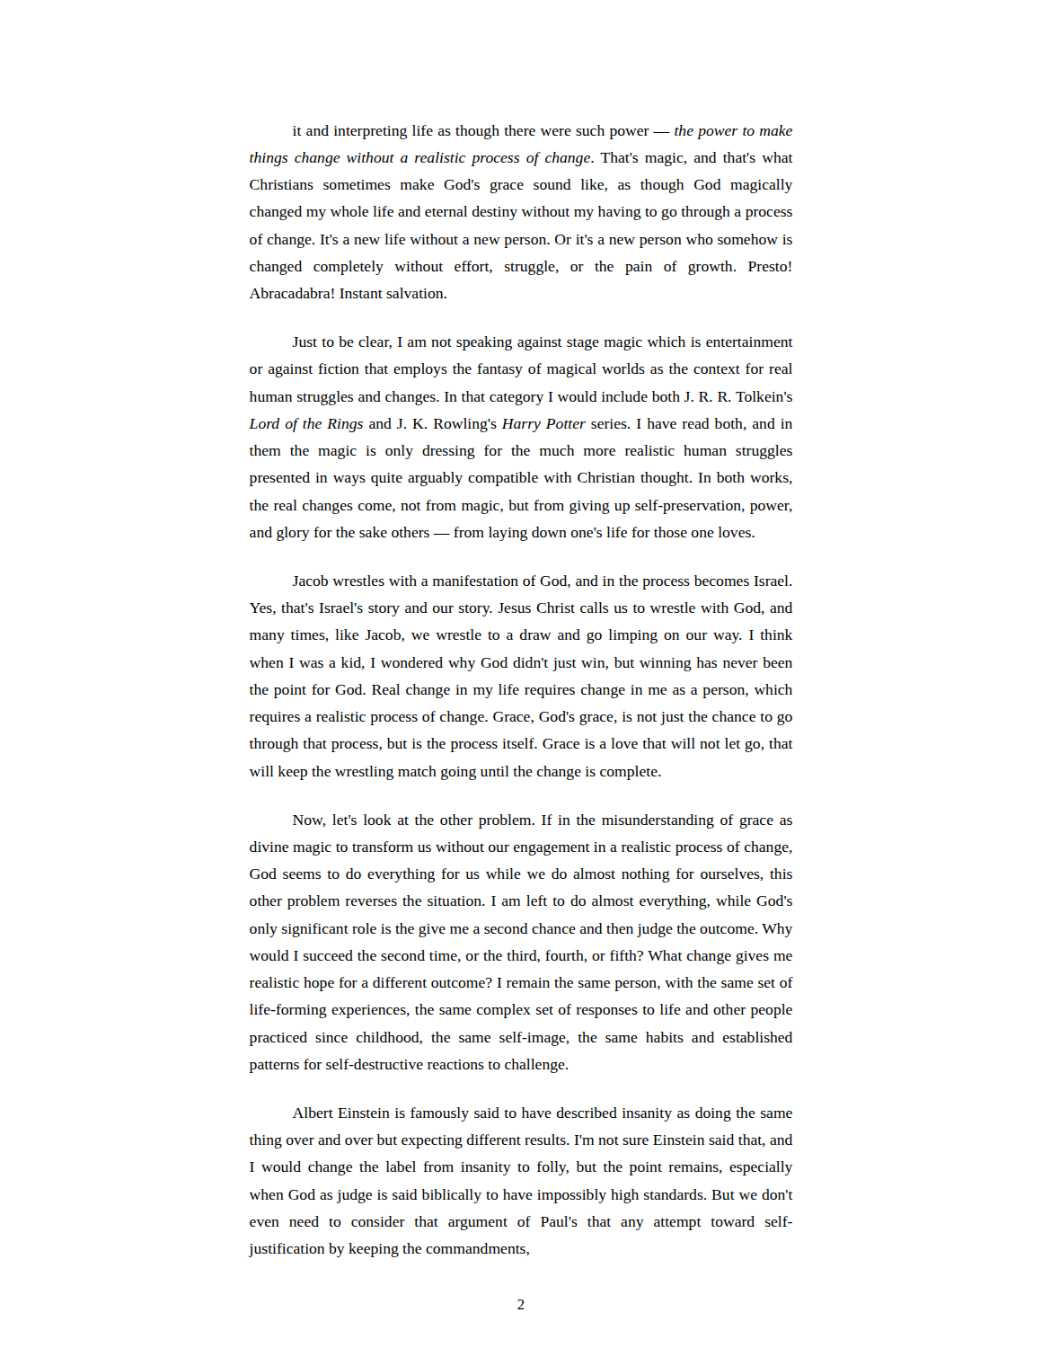it and interpreting life as though there were such power — the power to make things change without a realistic process of change. That's magic, and that's what Christians sometimes make God's grace sound like, as though God magically changed my whole life and eternal destiny without my having to go through a process of change. It's a new life without a new person. Or it's a new person who somehow is changed completely without effort, struggle, or the pain of growth. Presto! Abracadabra! Instant salvation.
Just to be clear, I am not speaking against stage magic which is entertainment or against fiction that employs the fantasy of magical worlds as the context for real human struggles and changes. In that category I would include both J. R. R. Tolkein's Lord of the Rings and J. K. Rowling's Harry Potter series. I have read both, and in them the magic is only dressing for the much more realistic human struggles presented in ways quite arguably compatible with Christian thought. In both works, the real changes come, not from magic, but from giving up self-preservation, power, and glory for the sake others — from laying down one's life for those one loves.
Jacob wrestles with a manifestation of God, and in the process becomes Israel. Yes, that's Israel's story and our story. Jesus Christ calls us to wrestle with God, and many times, like Jacob, we wrestle to a draw and go limping on our way. I think when I was a kid, I wondered why God didn't just win, but winning has never been the point for God. Real change in my life requires change in me as a person, which requires a realistic process of change. Grace, God's grace, is not just the chance to go through that process, but is the process itself. Grace is a love that will not let go, that will keep the wrestling match going until the change is complete.
Now, let's look at the other problem. If in the misunderstanding of grace as divine magic to transform us without our engagement in a realistic process of change, God seems to do everything for us while we do almost nothing for ourselves, this other problem reverses the situation. I am left to do almost everything, while God's only significant role is the give me a second chance and then judge the outcome. Why would I succeed the second time, or the third, fourth, or fifth? What change gives me realistic hope for a different outcome? I remain the same person, with the same set of life-forming experiences, the same complex set of responses to life and other people practiced since childhood, the same self-image, the same habits and established patterns for self-destructive reactions to challenge.
Albert Einstein is famously said to have described insanity as doing the same thing over and over but expecting different results. I'm not sure Einstein said that, and I would change the label from insanity to folly, but the point remains, especially when God as judge is said biblically to have impossibly high standards. But we don't even need to consider that argument of Paul's that any attempt toward self-justification by keeping the commandments,
2